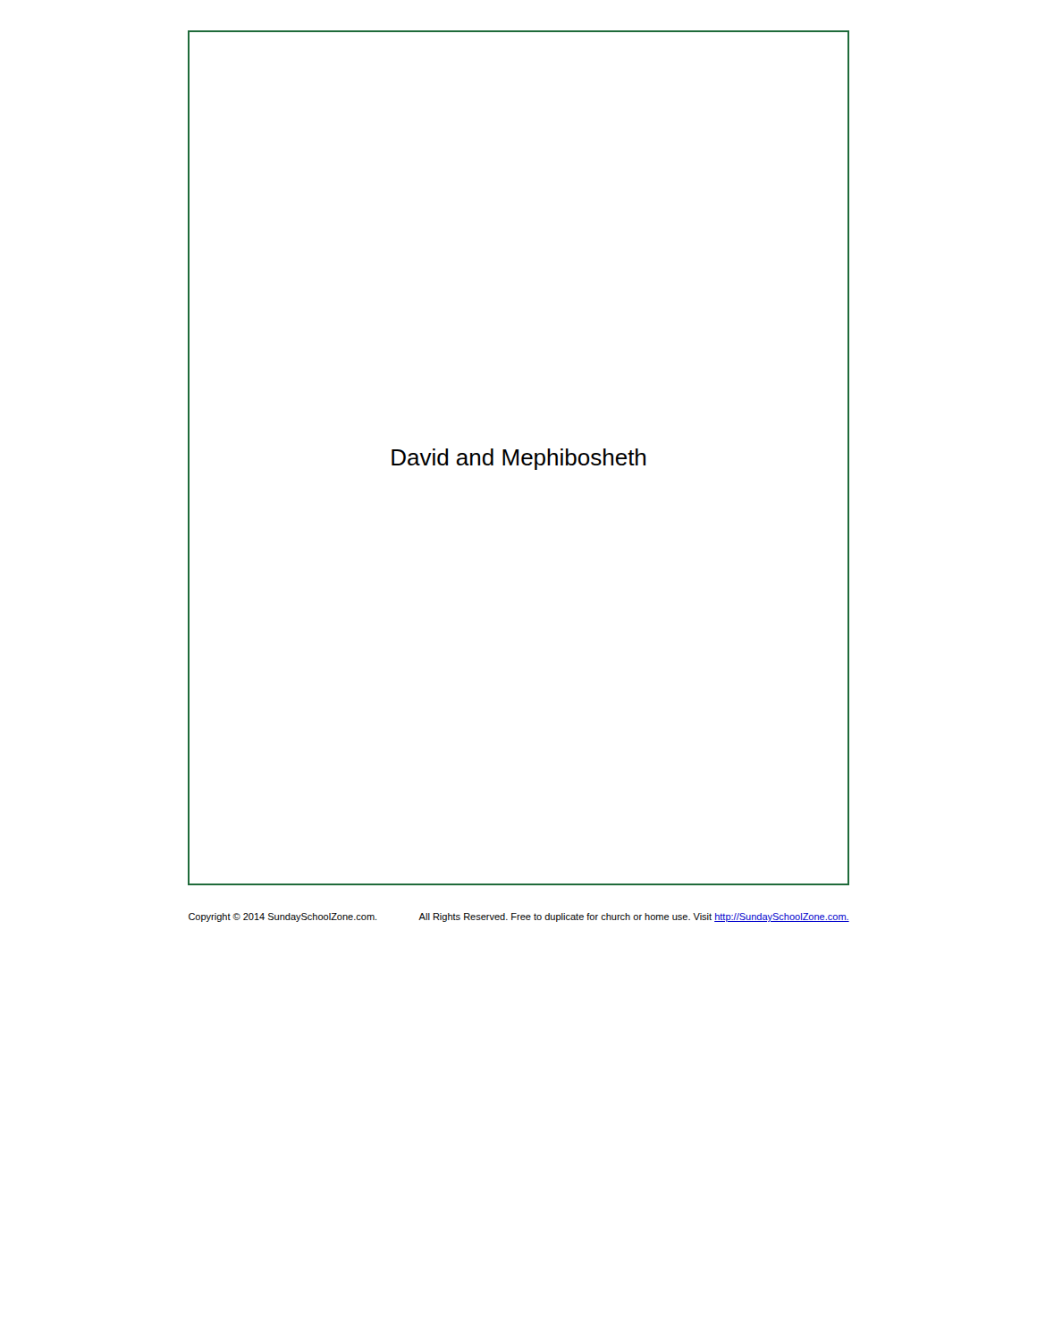David and Mephibosheth
Copyright © 2014 SundaySchoolZone.com. All Rights Reserved. Free to duplicate for church or home use. Visit http://SundaySchoolZone.com.